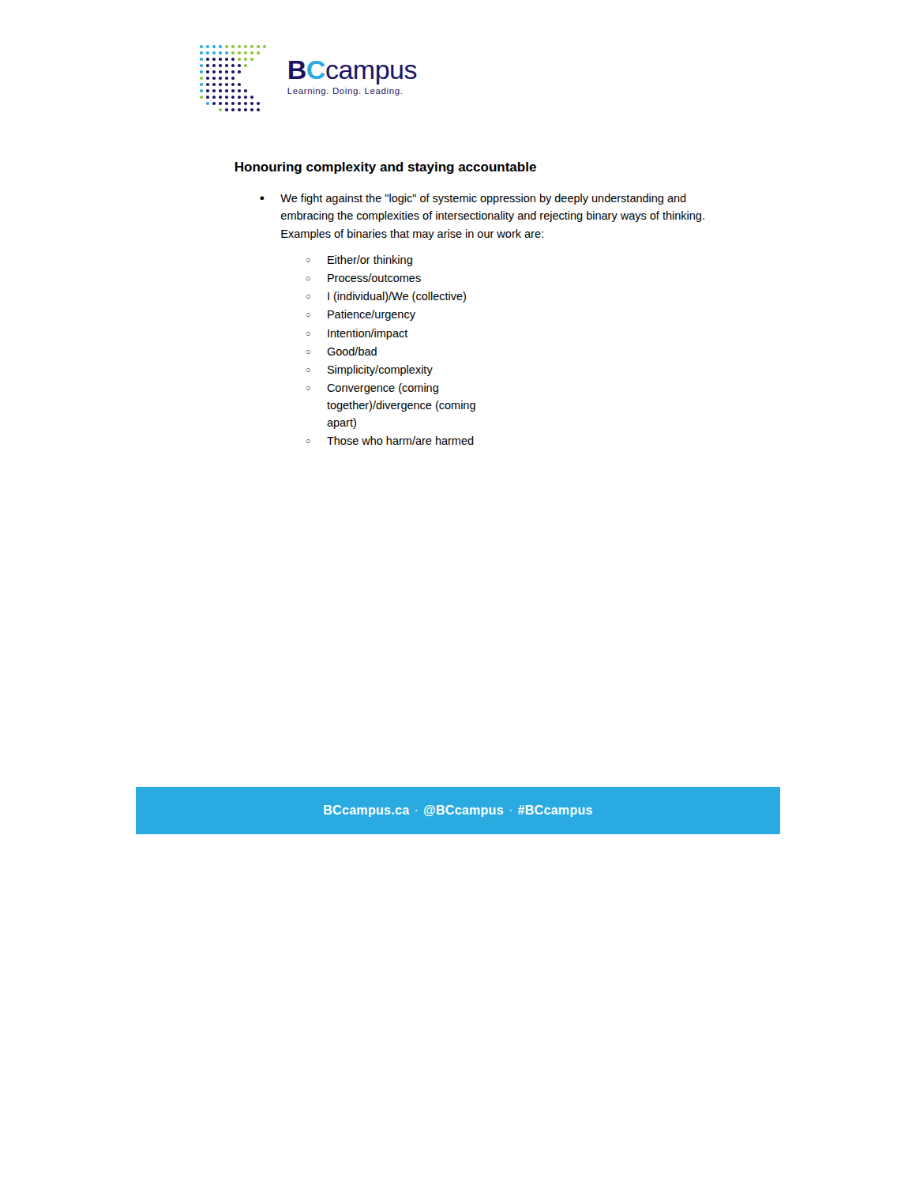BCcampus
Learning. Doing. Leading.
Honouring complexity and staying accountable
We fight against the "logic" of systemic oppression by deeply understanding and embracing the complexities of intersectionality and rejecting binary ways of thinking. Examples of binaries that may arise in our work are:
Either/or thinking
Process/outcomes
I (individual)/We (collective)
Patience/urgency
Intention/impact
Good/bad
Simplicity/complexity
Convergence (coming together)/divergence (coming apart)
Those who harm/are harmed
BCcampus.ca·@BCcampus·#BCcampus